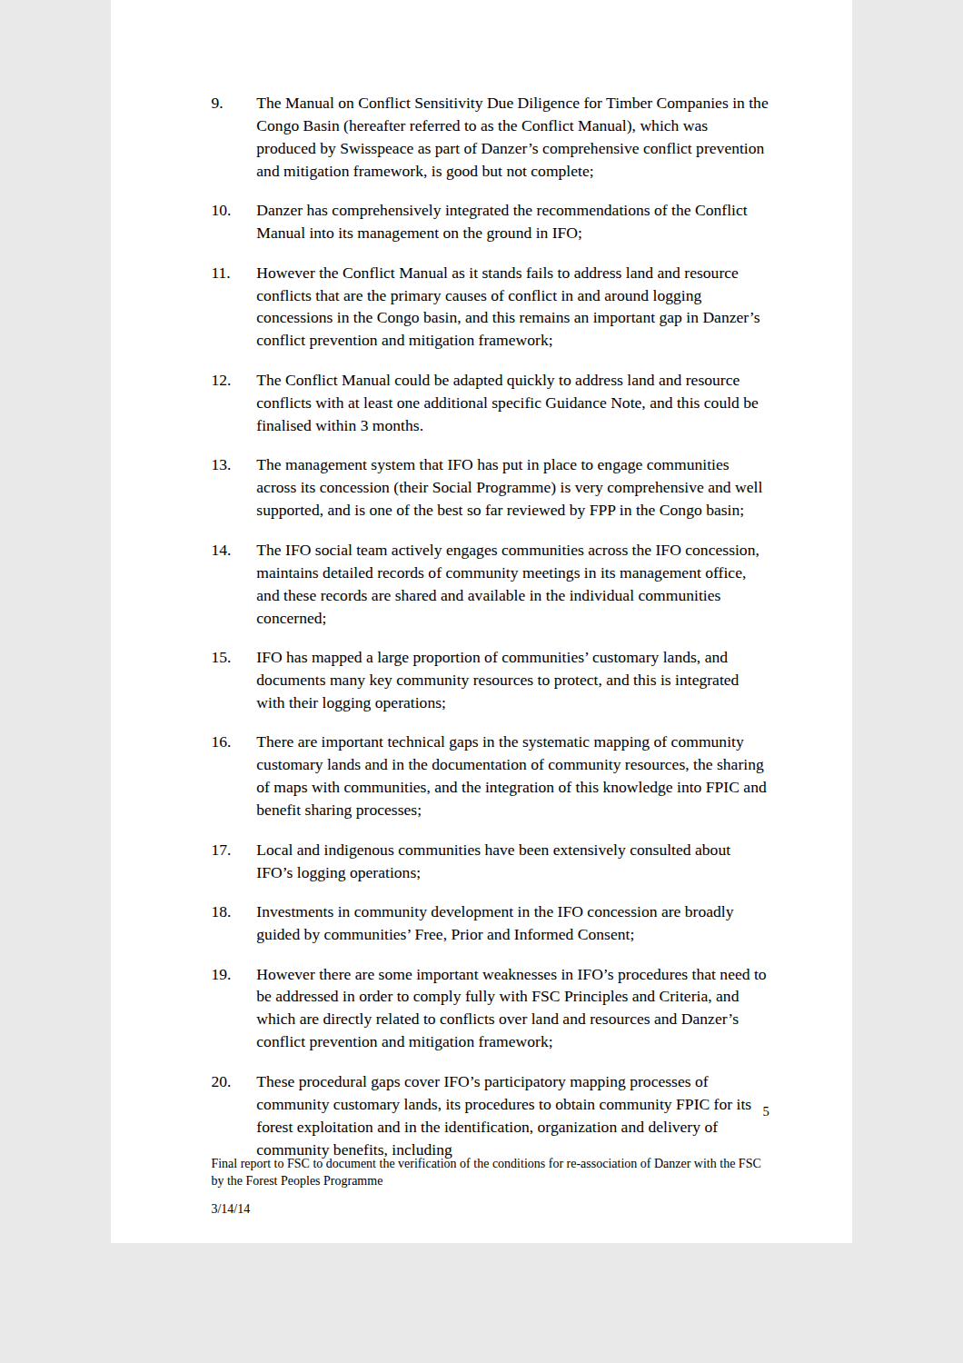9. The Manual on Conflict Sensitivity Due Diligence for Timber Companies in the Congo Basin (hereafter referred to as the Conflict Manual), which was produced by Swisspeace as part of Danzer’s comprehensive conflict prevention and mitigation framework, is good but not complete;
10. Danzer has comprehensively integrated the recommendations of the Conflict Manual into its management on the ground in IFO;
11. However the Conflict Manual as it stands fails to address land and resource conflicts that are the primary causes of conflict in and around logging concessions in the Congo basin, and this remains an important gap in Danzer’s conflict prevention and mitigation framework;
12. The Conflict Manual could be adapted quickly to address land and resource conflicts with at least one additional specific Guidance Note, and this could be finalised within 3 months.
13. The management system that IFO has put in place to engage communities across its concession (their Social Programme) is very comprehensive and well supported, and is one of the best so far reviewed by FPP in the Congo basin;
14. The IFO social team actively engages communities across the IFO concession, maintains detailed records of community meetings in its management office, and these records are shared and available in the individual communities concerned;
15. IFO has mapped a large proportion of communities’ customary lands, and documents many key community resources to protect, and this is integrated with their logging operations;
16. There are important technical gaps in the systematic mapping of community customary lands and in the documentation of community resources, the sharing of maps with communities, and the integration of this knowledge into FPIC and benefit sharing processes;
17. Local and indigenous communities have been extensively consulted about IFO’s logging operations;
18. Investments in community development in the IFO concession are broadly guided by communities’ Free, Prior and Informed Consent;
19. However there are some important weaknesses in IFO’s procedures that need to be addressed in order to comply fully with FSC Principles and Criteria, and which are directly related to conflicts over land and resources and Danzer’s conflict prevention and mitigation framework;
20. These procedural gaps cover IFO’s participatory mapping processes of community customary lands, its procedures to obtain community FPIC for its forest exploitation and in the identification, organization and delivery of community benefits, including
5
Final report to FSC to document the verification of the conditions for re-association of Danzer with the FSC by the Forest Peoples Programme
3/14/14